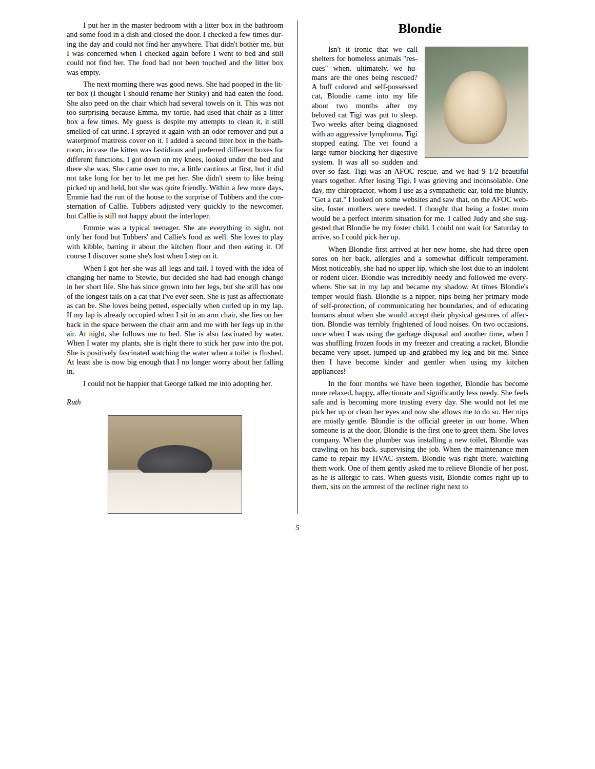I put her in the master bedroom with a litter box in the bathroom and some food in a dish and closed the door. I checked a few times during the day and could not find her anywhere. That didn't bother me, but I was concerned when I checked again before I went to bed and still could not find her. The food had not been touched and the litter box was empty.
The next morning there was good news. She had pooped in the litter box (I thought I should rename her Stinky) and had eaten the food. She also peed on the chair which had several towels on it. This was not too surprising because Emma, my tortie, had used that chair as a litter box a few times. My guess is despite my attempts to clean it, it still smelled of cat urine. I sprayed it again with an odor remover and put a waterproof mattress cover on it. I added a second litter box in the bathroom, in case the kitten was fastidious and preferred different boxes for different functions. I got down on my knees, looked under the bed and there she was. She came over to me, a little cautious at first, but it did not take long for her to let me pet her. She didn't seem to like being picked up and held, but she was quite friendly. Within a few more days, Emmie had the run of the house to the surprise of Tubbers and the consternation of Callie. Tubbers adjusted very quickly to the newcomer, but Callie is still not happy about the interloper.
Emmie was a typical teenager. She ate everything in sight, not only her food but Tubbers' and Callie's food as well. She loves to play with kibble, batting it about the kitchen floor and then eating it. Of course I discover some she's lost when I step on it.
When I got her she was all legs and tail. I toyed with the idea of changing her name to Stewie, but decided she had had enough change in her short life. She has since grown into her legs, but she still has one of the longest tails on a cat that I've ever seen. She is just as affectionate as can be. She loves being petted, especially when curled up in my lap. If my lap is already occupied when I sit in an arm chair, she lies on her back in the space between the chair arm and me with her legs up in the air. At night, she follows me to bed. She is also fascinated by water. When I water my plants, she is right there to stick her paw into the pot. She is positively fascinated watching the water when a toilet is flushed. At least she is now big enough that I no longer worry about her falling in.
I could not be happier that George talked me into adopting her.
Ruth
Blondie
Isn't it ironic that we call shelters for homeless animals "rescues" when, ultimately, we humans are the ones being rescued? A buff colored and self-possessed cat, Blondie came into my life about two months after my beloved cat Tigi was put to sleep. Two weeks after being diagnosed with an aggressive lymphoma, Tigi stopped eating. The vet found a large tumor blocking her digestive system. It was all so sudden and over so fast. Tigi was an AFOC rescue, and we had 9 1/2 beautiful years together. After losing Tigi, I was grieving and inconsolable. One day, my chiropractor, whom I use as a sympathetic ear, told me bluntly, "Get a cat." I looked on some websites and saw that, on the AFOC website, foster mothers were needed. I thought that being a foster mom would be a perfect interim situation for me. I called Judy and she suggested that Blondie be my foster child. I could not wait for Saturday to arrive, so I could pick her up.
When Blondie first arrived at her new home, she had three open sores on her back, allergies and a somewhat difficult temperament. Most noticeably, she had no upper lip, which she lost due to an indolent or rodent ulcer. Blondie was incredibly needy and followed me everywhere. She sat in my lap and became my shadow. At times Blondie's temper would flash. Blondie is a nipper, nips being her primary mode of self-protection, of communicating her boundaries, and of educating humans about when she would accept their physical gestures of affection. Blondie was terribly frightened of loud noises. On two occasions, once when I was using the garbage disposal and another time, when I was shuffling frozen foods in my freezer and creating a racket, Blondie became very upset, jumped up and grabbed my leg and bit me. Since then I have become kinder and gentler when using my kitchen appliances!
In the four months we have been together, Blondie has become more relaxed, happy, affectionate and significantly less needy. She feels safe and is becoming more trusting every day. She would not let me pick her up or clean her eyes and now she allows me to do so. Her nips are mostly gentle. Blondie is the official greeter in our home. When someone is at the door, Blondie is the first one to greet them. She loves company. When the plumber was installing a new toilet, Blondie was crawling on his back, supervising the job. When the maintenance men came to repair my HVAC system, Blondie was right there, watching them work. One of them gently asked me to relieve Blondie of her post, as he is allergic to cats. When guests visit, Blondie comes right up to them, sits on the armrest of the recliner right next to
5